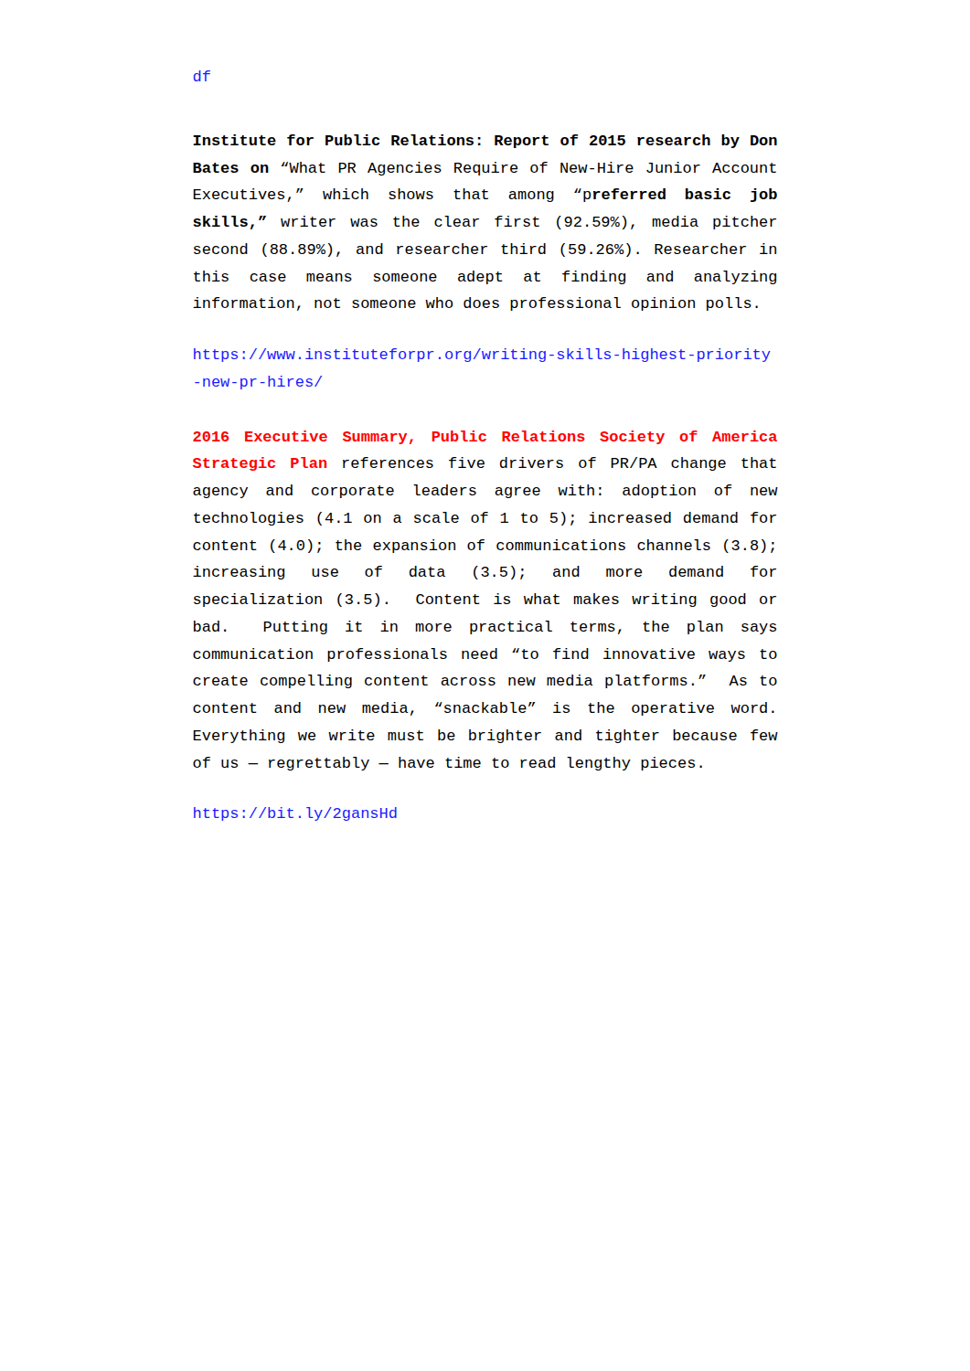df
Institute for Public Relations: Report of 2015 research by Don Bates on “What PR Agencies Require of New-Hire Junior Account Executives,” which shows that among “preferred basic job skills,” writer was the clear first (92.59%), media pitcher second (88.89%), and researcher third (59.26%). Researcher in this case means someone adept at finding and analyzing information, not someone who does professional opinion polls.
https://www.instituteforpr.org/writing-skills-highest-priority-new-pr-hires/
2016 Executive Summary, Public Relations Society of America Strategic Plan references five drivers of PR/PA change that agency and corporate leaders agree with: adoption of new technologies (4.1 on a scale of 1 to 5); increased demand for content (4.0); the expansion of communications channels (3.8); increasing use of data (3.5); and more demand for specialization (3.5). Content is what makes writing good or bad. Putting it in more practical terms, the plan says communication professionals need “to find innovative ways to create compelling content across new media platforms.” As to content and new media, “snackable” is the operative word. Everything we write must be brighter and tighter because few of us — regrettably — have time to read lengthy pieces.
https://bit.ly/2gansHd